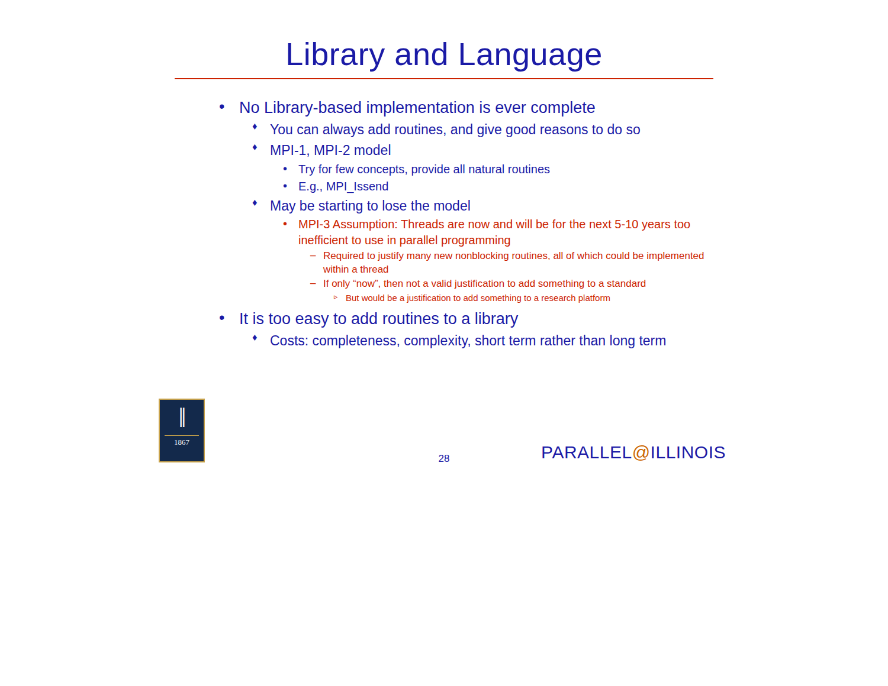Library and Language
No Library-based implementation is ever complete
You can always add routines, and give good reasons to do so
MPI-1, MPI-2 model
Try for few concepts, provide all natural routines
E.g., MPI_Issend
May be starting to lose the model
MPI-3 Assumption: Threads are now and will be for the next 5-10 years too inefficient to use in parallel programming
Required to justify many new nonblocking routines, all of which could be implemented within a thread
If only “now”, then not a valid justification to add something to a standard
But would be a justification to add something to a research platform
It is too easy to add routines to a library
Costs: completeness, complexity, short term rather than long term
‖
1867
28
PARALLEL@ILLINOIS